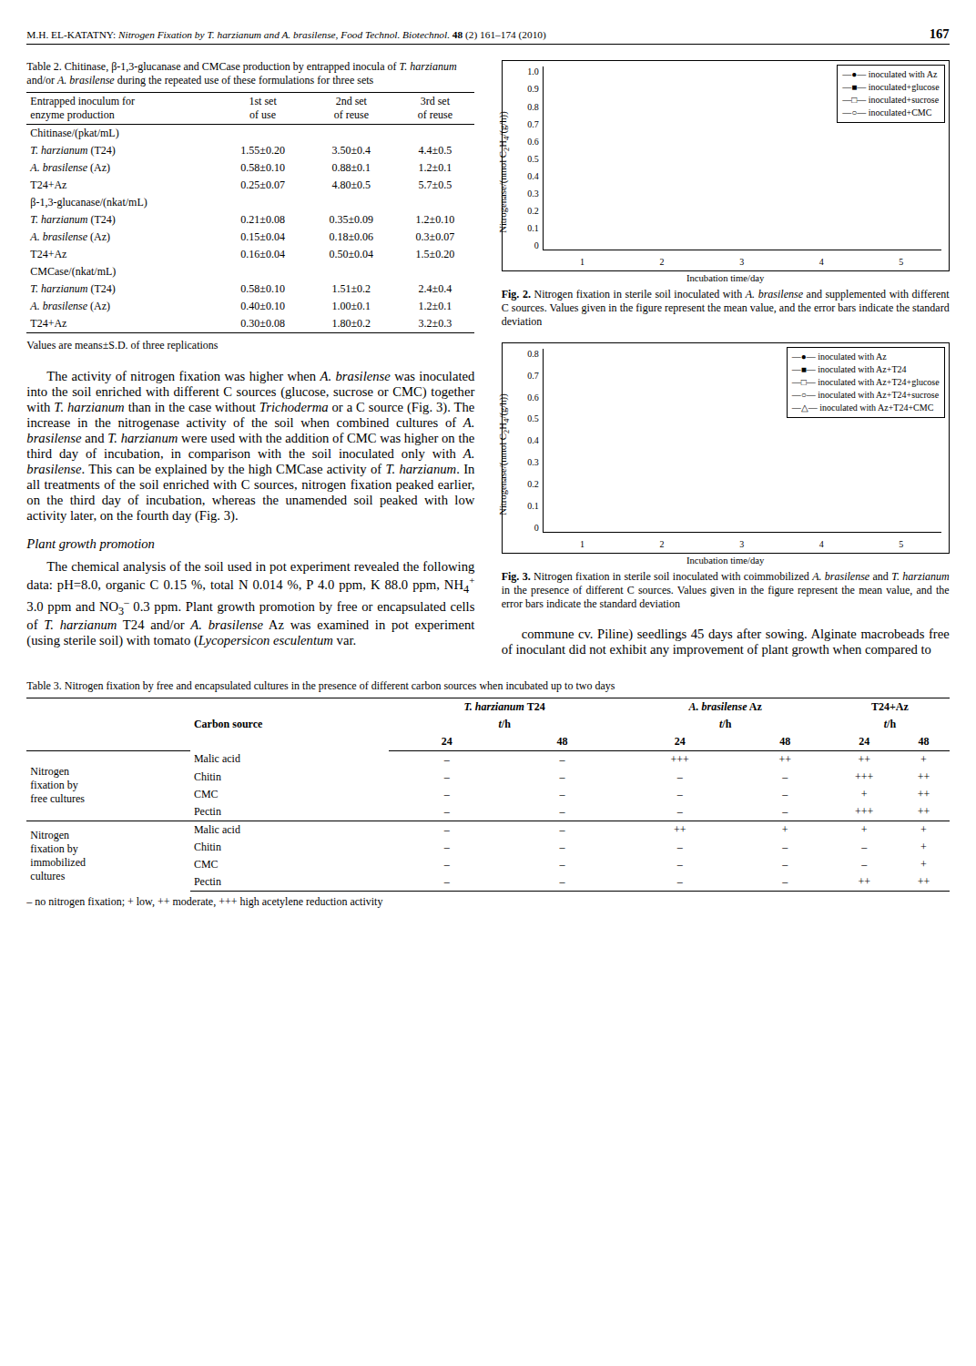M.H. EL-KATATNY: Nitrogen Fixation by T. harzianum and A. brasilense, Food Technol. Biotechnol. 48 (2) 161–174 (2010) 167
Table 2. Chitinase, β-1,3-glucanase and CMCase production by entrapped inocula of T. harzianum and/or A. brasilense during the repeated use of these formulations for three sets
| Entrapped inoculum for enzyme production | 1st set of use | 2nd set of reuse | 3rd set of reuse |
| --- | --- | --- | --- |
| Chitinase/(pkat/mL) |
| T. harzianum (T24) | 1.55±0.20 | 3.50±0.4 | 4.4±0.5 |
| A. brasilense (Az) | 0.58±0.10 | 0.88±0.1 | 1.2±0.1 |
| T24+Az | 0.25±0.07 | 4.80±0.5 | 5.7±0.5 |
| β-1,3-glucanase/(nkat/mL) |
| T. harzianum (T24) | 0.21±0.08 | 0.35±0.09 | 1.2±0.10 |
| A. brasilense (Az) | 0.15±0.04 | 0.18±0.06 | 0.3±0.07 |
| T24+Az | 0.16±0.04 | 0.50±0.04 | 1.5±0.20 |
| CMCase/(nkat/mL) |
| T. harzianum (T24) | 0.58±0.10 | 1.51±0.2 | 2.4±0.4 |
| A. brasilense (Az) | 0.40±0.10 | 1.00±0.1 | 1.2±0.1 |
| T24+Az | 0.30±0.08 | 1.80±0.2 | 3.2±0.3 |
Values are means±S.D. of three replications
The activity of nitrogen fixation was higher when A. brasilense was inoculated into the soil enriched with different C sources (glucose, sucrose or CMC) together with T. harzianum than in the case without Trichoderma or a C source (Fig. 3). The increase in the nitrogenase activity of the soil when combined cultures of A. brasilense and T. harzianum were used with the addition of CMC was higher on the third day of incubation, in comparison with the soil inoculated only with A. brasilense. This can be explained by the high CMCase activity of T. harzianum. In all treatments of the soil enriched with C sources, nitrogen fixation peaked earlier, on the third day of incubation, whereas the unamended soil peaked with low activity later, on the fourth day (Fig. 3).
Plant growth promotion
The chemical analysis of the soil used in pot experiment revealed the following data: pH=8.0, organic C 0.15 %, total N 0.014 %, P 4.0 ppm, K 88.0 ppm, NH4+ 3.0 ppm and NO3– 0.3 ppm. Plant growth promotion by free or encapsulated cells of T. harzianum T24 and/or A. brasilense Az was examined in pot experiment (using sterile soil) with tomato (Lycopersicon esculentum var.
—●— inoculated with Az
—■— inoculated+glucose
—□— inoculated+sucrose
—○— inoculated+CMC
Nitrogenase/(nmol C2H4/(g/h))
1.00.90.80.70.60.50.40.30.20.10
12345
Incubation time/day
Fig. 2. Nitrogen fixation in sterile soil inoculated with A. brasilense and supplemented with different C sources. Values given in the figure represent the mean value, and the error bars indicate the standard deviation
—●— inoculated with Az
—■— inoculated with Az+T24
—□— inoculated with Az+T24+glucose
—○— inoculated with Az+T24+sucrose
—△— inoculated with Az+T24+CMC
Nitrogenase/(nmol C2H4/(g/h))
0.80.70.60.50.40.30.20.10
12345
Incubation time/day
Fig. 3. Nitrogen fixation in sterile soil inoculated with coimmobilized A. brasilense and T. harzianum in the presence of different C sources. Values given in the figure represent the mean value, and the error bars indicate the standard deviation
commune cv. Piline) seedlings 45 days after sowing. Alginate macrobeads free of inoculant did not exhibit any improvement of plant growth when compared to
Table 3. Nitrogen fixation by free and encapsulated cultures in the presence of different carbon sources when incubated up to two days
| | Carbon source | T. harzianum T24 | A. brasilense Az | T24+Az |
| --- | --- | --- | --- | --- |
| | t /h | t /h | t /h |
| | 24 | 48 | 24 | 48 | 24 | 48 |
| Nitrogen fixation by free cultures | Malic acid | – | – | +++ | ++ | ++ | + |
| Chitin | – | – | – | – | +++ | ++ |
| CMC | – | – | – | – | + | ++ |
| Pectin | – | – | – | – | +++ | ++ |
| Nitrogen fixation by immobilized cultures | Malic acid | – | – | ++ | + | + | + |
| Chitin | – | – | – | – | – | + |
| CMC | – | – | – | – | – | + |
| Pectin | – | – | – | – | ++ | ++ |
– no nitrogen fixation; + low, ++ moderate, +++ high acetylene reduction activity